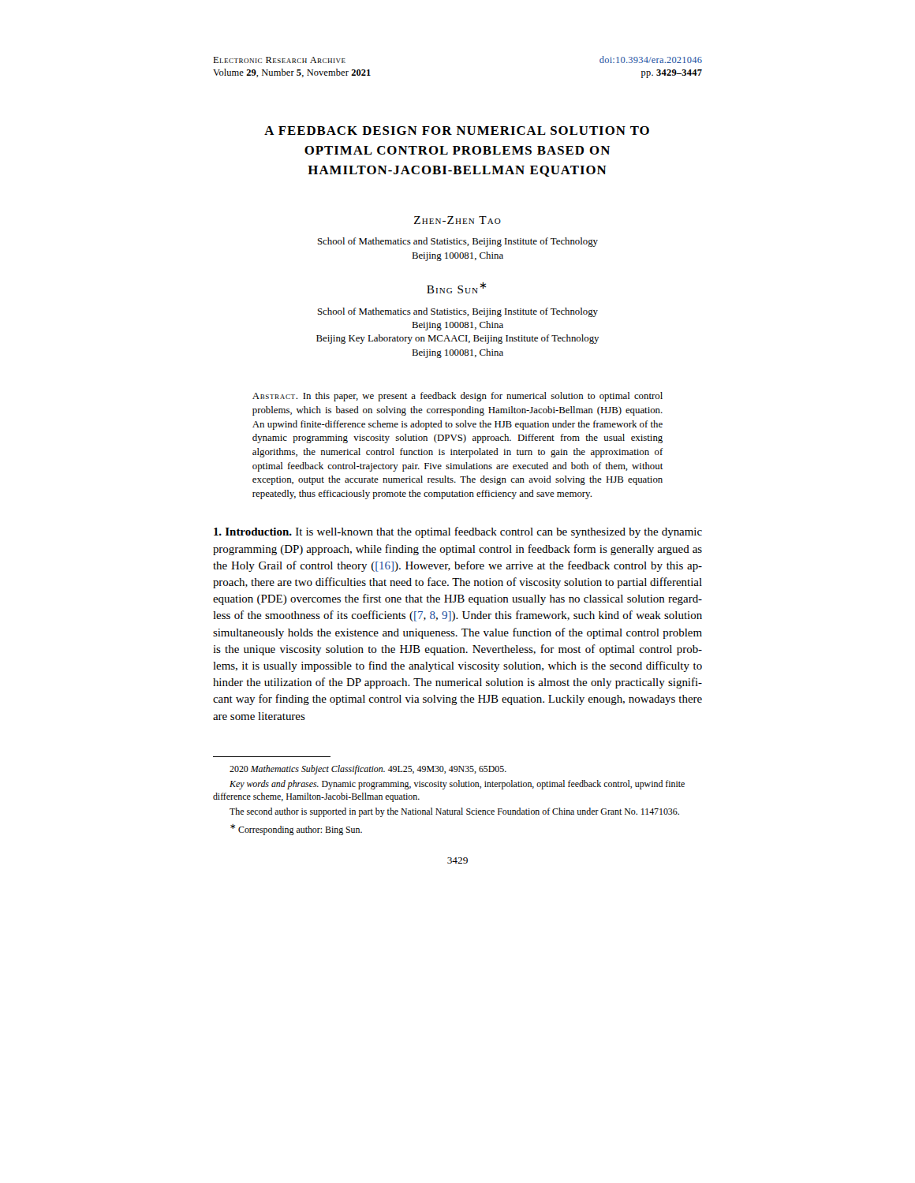Electronic Research Archive
Volume 29, Number 5, November 2021
doi:10.3934/era.2021046
pp. 3429–3447
A feedback design for numerical solution to
optimal control problems based on
Hamilton-Jacobi-Bellman equation
Zhen-Zhen Tao
School of Mathematics and Statistics, Beijing Institute of Technology
Beijing 100081, China
Bing Sun∗
School of Mathematics and Statistics, Beijing Institute of Technology
Beijing 100081, China
Beijing Key Laboratory on MCAACI, Beijing Institute of Technology
Beijing 100081, China
Abstract. In this paper, we present a feedback design for numerical solution to optimal control problems, which is based on solving the corresponding Hamilton-Jacobi-Bellman (HJB) equation. An upwind finite-difference scheme is adopted to solve the HJB equation under the framework of the dynamic programming viscosity solution (DPVS) approach. Different from the usual existing algorithms, the numerical control function is interpolated in turn to gain the approximation of optimal feedback control-trajectory pair. Five simulations are executed and both of them, without exception, output the accurate numerical results. The design can avoid solving the HJB equation repeatedly, thus efficaciously promote the computation efficiency and save memory.
1. Introduction. It is well-known that the optimal feedback control can be synthesized by the dynamic programming (DP) approach, while finding the optimal control in feedback form is generally argued as the Holy Grail of control theory ([16]). However, before we arrive at the feedback control by this approach, there are two difficulties that need to face. The notion of viscosity solution to partial differential equation (PDE) overcomes the first one that the HJB equation usually has no classical solution regardless of the smoothness of its coefficients ([7, 8, 9]). Under this framework, such kind of weak solution simultaneously holds the existence and uniqueness. The value function of the optimal control problem is the unique viscosity solution to the HJB equation. Nevertheless, for most of optimal control problems, it is usually impossible to find the analytical viscosity solution, which is the second difficulty to hinder the utilization of the DP approach. The numerical solution is almost the only practically significant way for finding the optimal control via solving the HJB equation. Luckily enough, nowadays there are some literatures
2020 Mathematics Subject Classification. 49L25, 49M30, 49N35, 65D05.
Key words and phrases. Dynamic programming, viscosity solution, interpolation, optimal feedback control, upwind finite difference scheme, Hamilton-Jacobi-Bellman equation.
The second author is supported in part by the National Natural Science Foundation of China under Grant No. 11471036.
∗ Corresponding author: Bing Sun.
3429